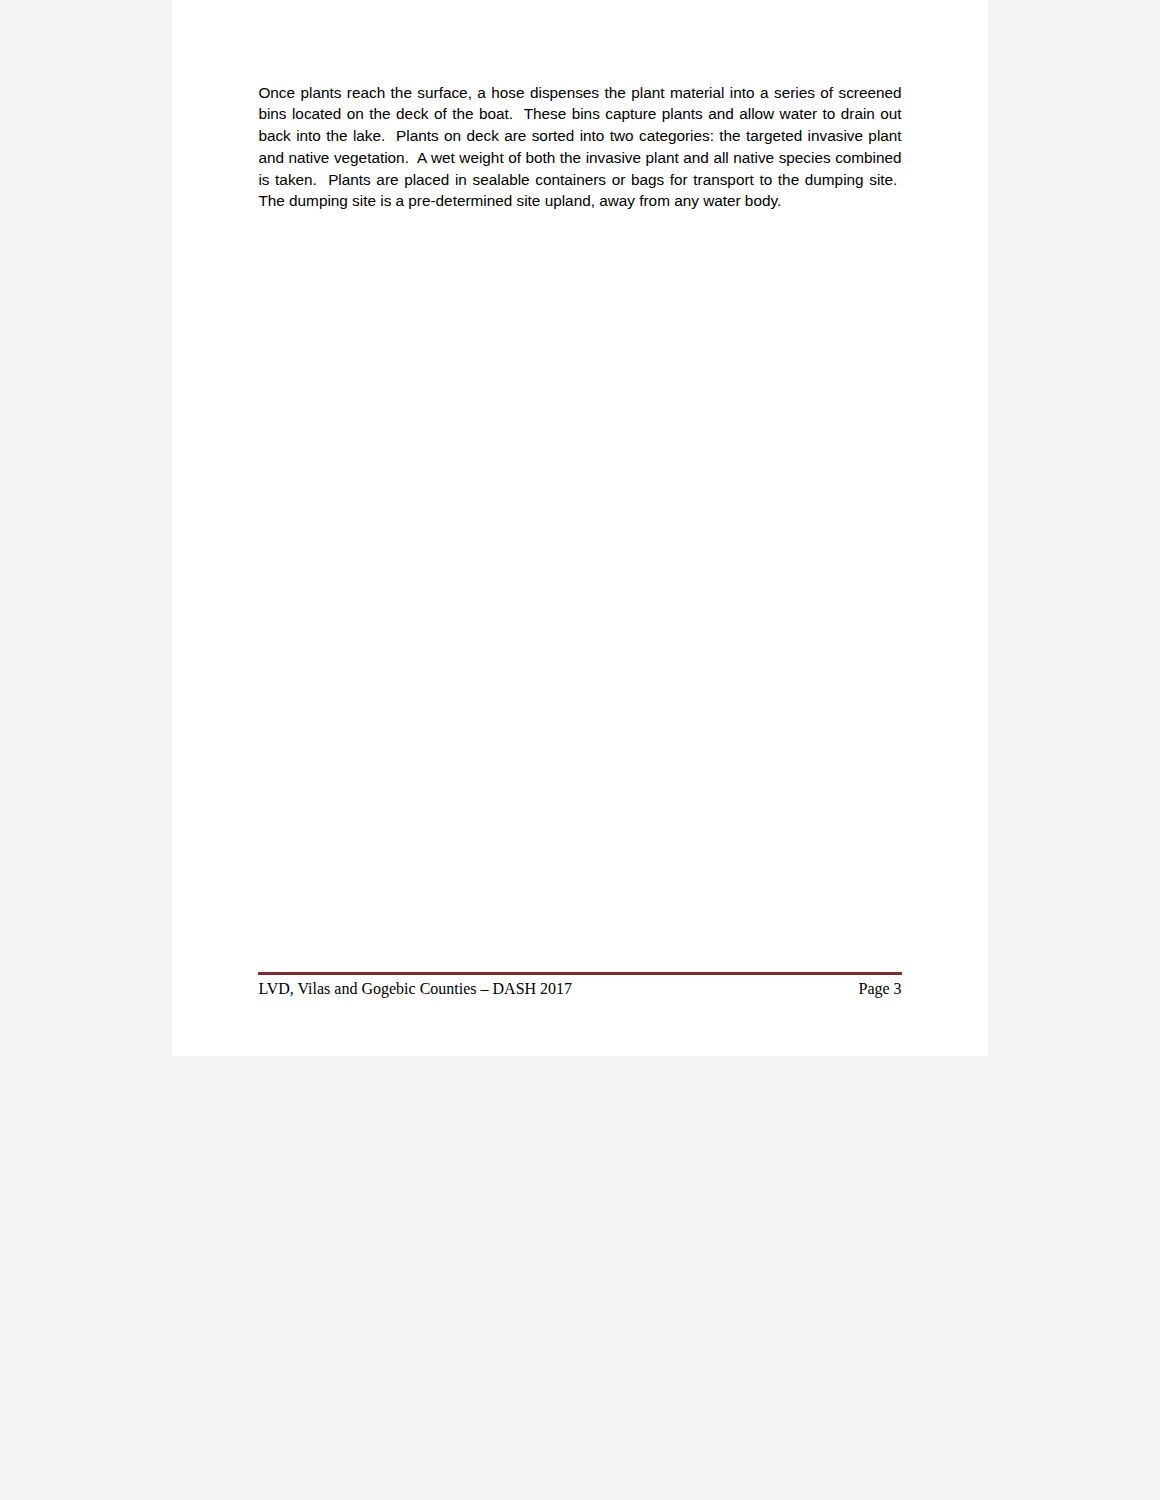Once plants reach the surface, a hose dispenses the plant material into a series of screened bins located on the deck of the boat. These bins capture plants and allow water to drain out back into the lake. Plants on deck are sorted into two categories: the targeted invasive plant and native vegetation. A wet weight of both the invasive plant and all native species combined is taken. Plants are placed in sealable containers or bags for transport to the dumping site. The dumping site is a pre-determined site upland, away from any water body.
LVD, Vilas and Gogebic Counties – DASH 2017 Page 3